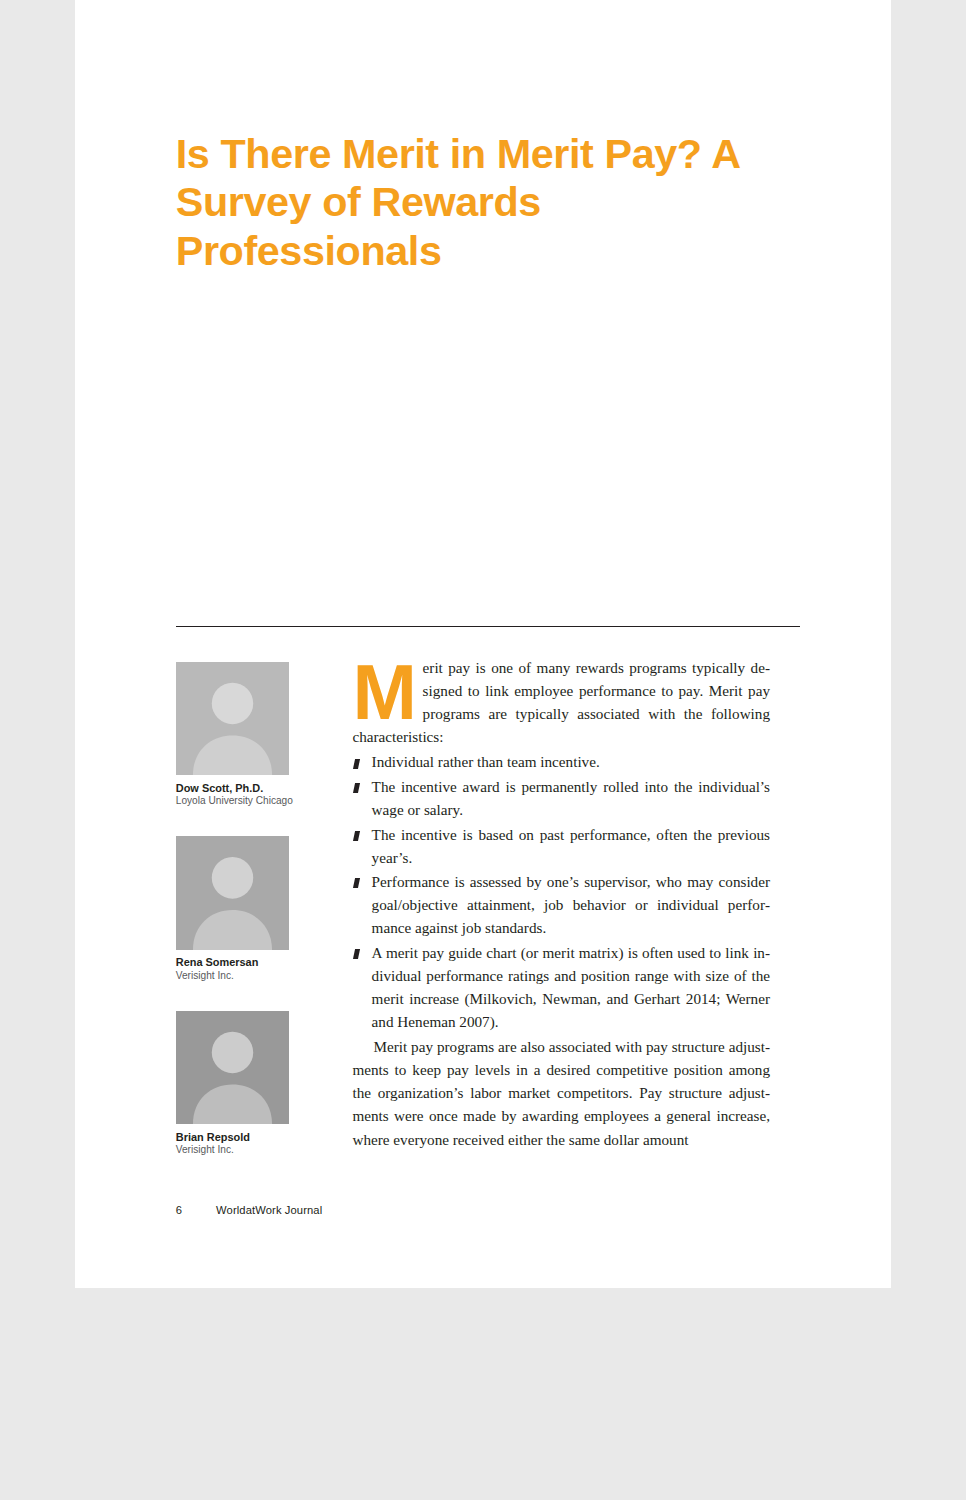Is There Merit in Merit Pay? A Survey of Rewards Professionals
Dow Scott, Ph.D.
Loyola University Chicago
Rena Somersan
Verisight Inc.
Brian Repsold
Verisight Inc.
Merit pay is one of many rewards programs typically designed to link employee performance to pay. Merit pay programs are typically associated with the following characteristics:
Individual rather than team incentive.
The incentive award is permanently rolled into the individual’s wage or salary.
The incentive is based on past performance, often the previous year’s.
Performance is assessed by one’s supervisor, who may consider goal/objective attainment, job behavior or individual performance against job standards.
A merit pay guide chart (or merit matrix) is often used to link individual performance ratings and position range with size of the merit increase (Milkovich, Newman, and Gerhart 2014; Werner and Heneman 2007).
Merit pay programs are also associated with pay structure adjustments to keep pay levels in a desired competitive position among the organization’s labor market competitors. Pay structure adjustments were once made by awarding employees a general increase, where everyone received either the same dollar amount
6 WorldatWork Journal